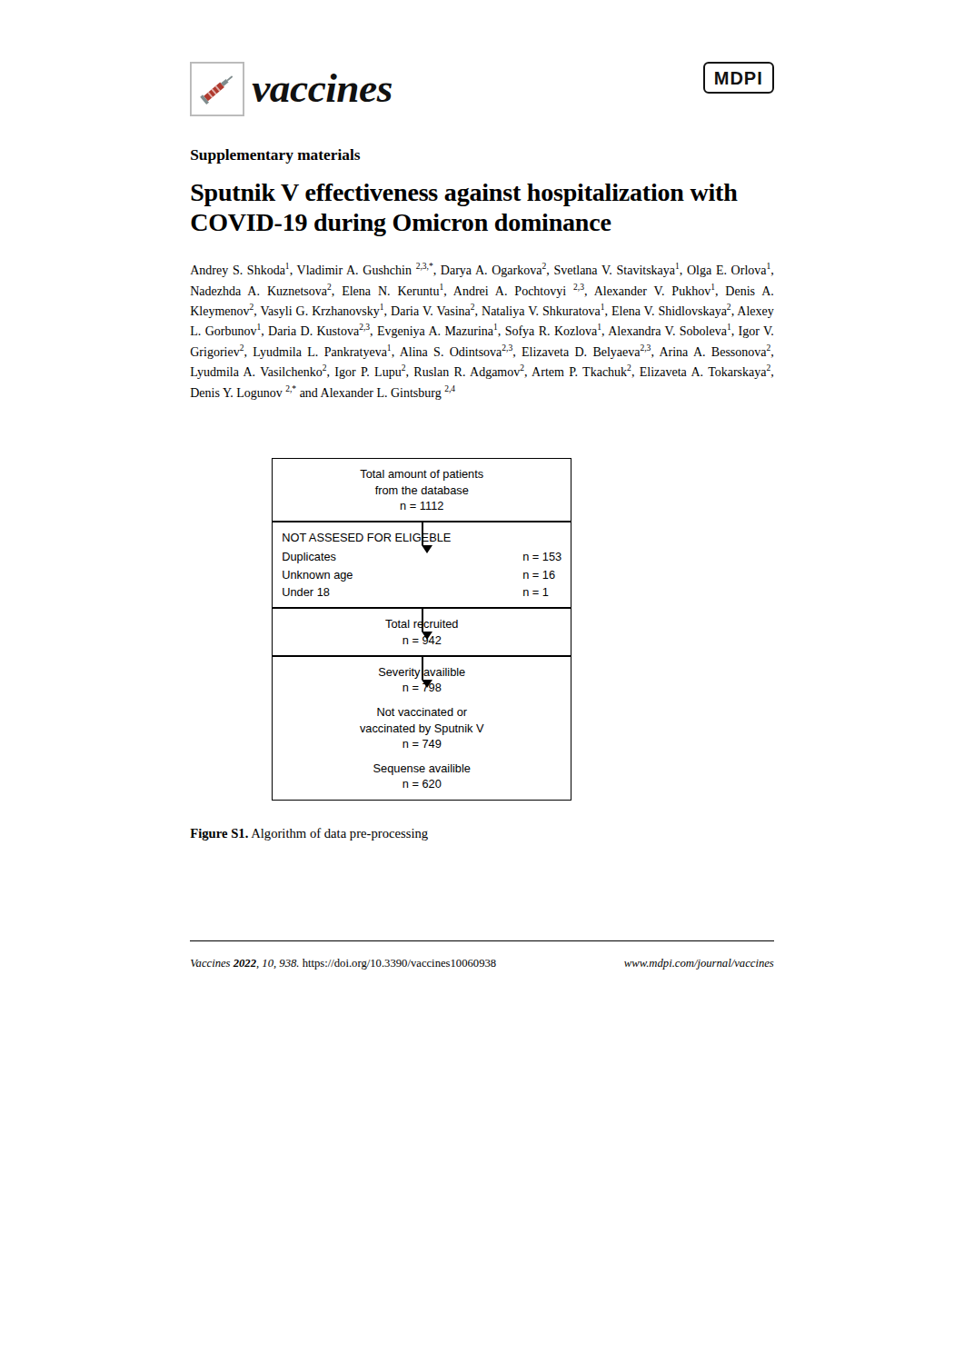vaccines
MDPI
Supplementary materials
Sputnik V effectiveness against hospitalization with COVID-19 during Omicron dominance
Andrey S. Shkoda1, Vladimir A. Gushchin 2,3,*, Darya A. Ogarkova2, Svetlana V. Stavitskaya1, Olga E. Orlova1, Nadezhda A. Kuznetsova2, Elena N. Keruntu1, Andrei A. Pochtovyi 2,3, Alexander V. Pukhov1, Denis A. Kleymenov2, Vasyli G. Krzhanovsky1, Daria V. Vasina2, Nataliya V. Shkuratova1, Elena V. Shidlovskaya2, Alexey L. Gorbunov1, Daria D. Kustova2,3, Evgeniya A. Mazurina1, Sofya R. Kozlova1, Alexandra V. Soboleva1, Igor V. Grigoriev2, Lyudmila L. Pankratyeva1, Alina S. Odintsova2,3, Elizaveta D. Belyaeva2,3, Arina A. Bessonova2, Lyudmila A. Vasilchenko2, Igor P. Lupu2, Ruslan R. Adgamov2, Artem P. Tkachuk2, Elizaveta A. Tokarskaya2, Denis Y. Logunov 2,* and Alexander L. Gintsburg 2,4
Total amount of patients
from the database
n = 1112
NOT ASSESED FOR ELIGEBLE
Duplicates
n = 153
Unknown age
n = 16
Under 18
n = 1
Total recruited
n = 942
Severity availible
n = 798
Not vaccinated or
vaccinated by Sputnik V
n = 749
Sequense availible
n = 620
Figure S1. Algorithm of data pre-processing
Vaccines 2022, 10, 938. https://doi.org/10.3390/vaccines10060938
www.mdpi.com/journal/vaccines